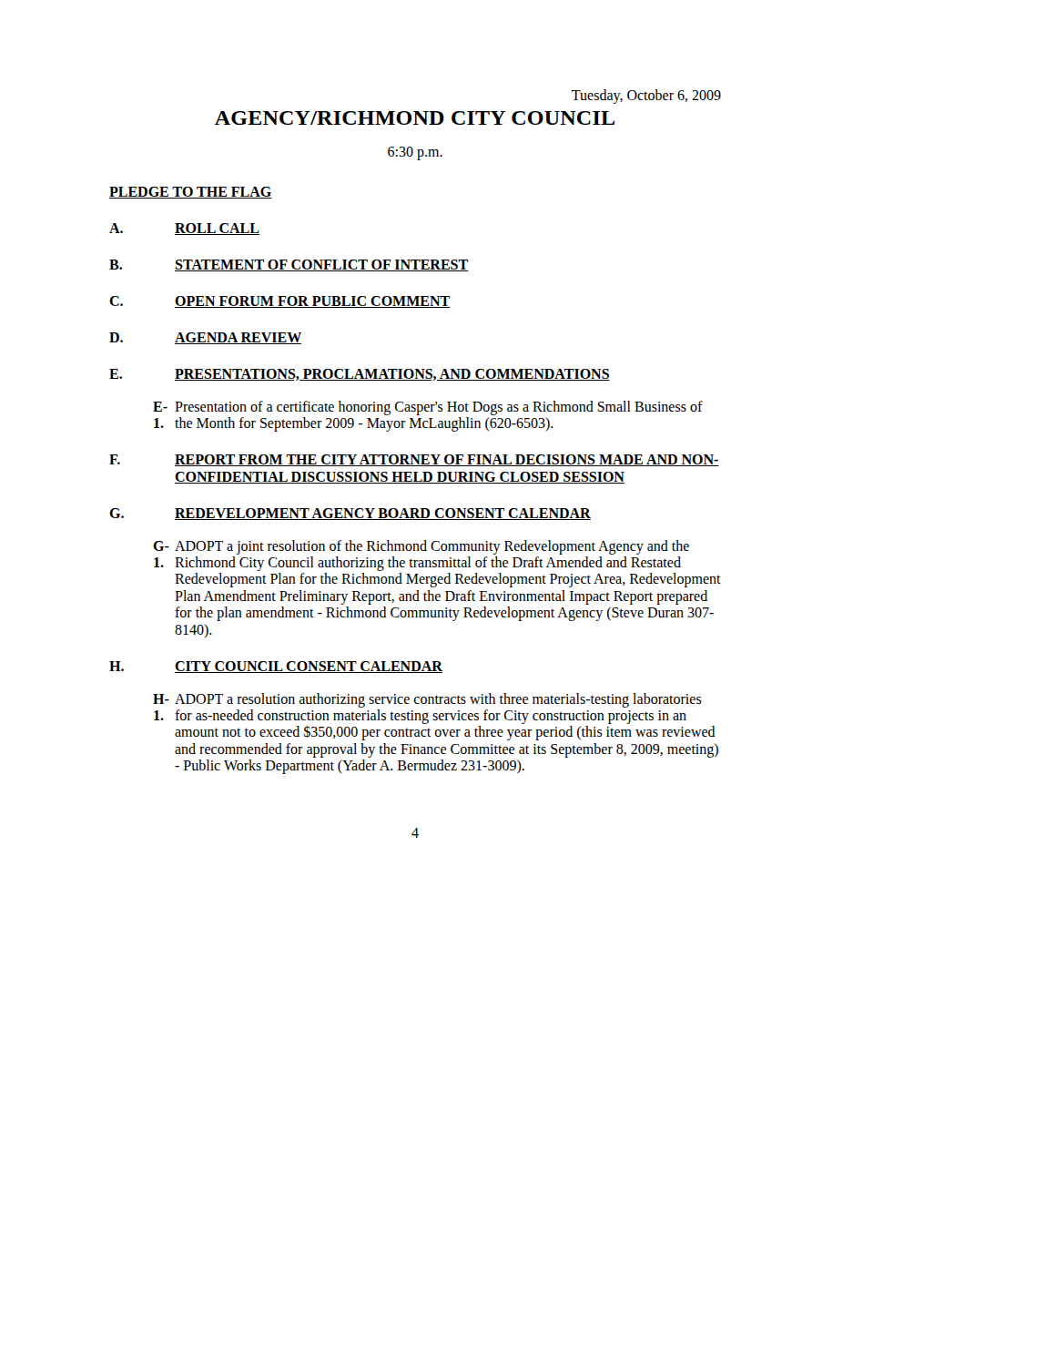Tuesday, October 6, 2009
AGENCY/RICHMOND CITY COUNCIL
6:30 p.m.
PLEDGE TO THE FLAG
A.
ROLL CALL
B.
STATEMENT OF CONFLICT OF INTEREST
C.
OPEN FORUM FOR PUBLIC COMMENT
D.
AGENDA REVIEW
E.
PRESENTATIONS, PROCLAMATIONS, AND COMMENDATIONS
E-1.
Presentation of a certificate honoring Casper's Hot Dogs as a Richmond Small Business of the Month for September 2009 - Mayor McLaughlin (620-6503).
F.
REPORT FROM THE CITY ATTORNEY OF FINAL DECISIONS MADE AND NON-CONFIDENTIAL DISCUSSIONS HELD DURING CLOSED SESSION
G.
REDEVELOPMENT AGENCY BOARD CONSENT CALENDAR
G-1.
ADOPT a joint resolution of the Richmond Community Redevelopment Agency and the Richmond City Council authorizing the transmittal of the Draft Amended and Restated Redevelopment Plan for the Richmond Merged Redevelopment Project Area, Redevelopment Plan Amendment Preliminary Report, and the Draft Environmental Impact Report prepared for the plan amendment - Richmond Community Redevelopment Agency (Steve Duran 307-8140).
H.
CITY COUNCIL CONSENT CALENDAR
H-1.
ADOPT a resolution authorizing service contracts with three materials-testing laboratories for as-needed construction materials testing services for City construction projects in an amount not to exceed $350,000 per contract over a three year period (this item was reviewed and recommended for approval by the Finance Committee at its September 8, 2009, meeting) - Public Works Department (Yader A. Bermudez 231-3009).
4